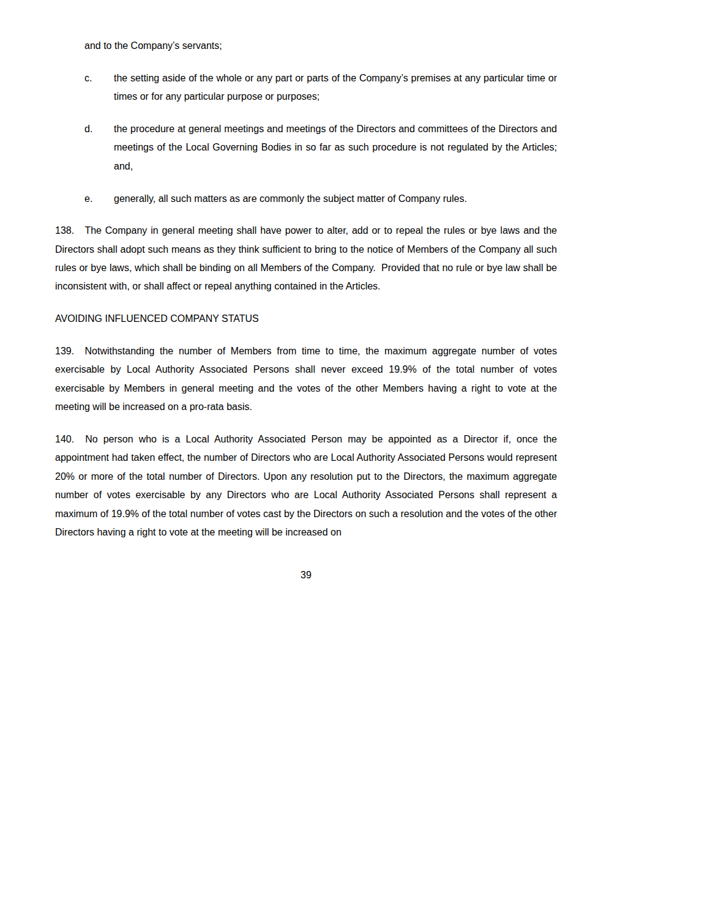and to the Company’s servants;
c.
the setting aside of the whole or any part or parts of the Company’s premises at any particular time or times or for any particular purpose or purposes;
d.
the procedure at general meetings and meetings of the Directors and committees of the Directors and meetings of the Local Governing Bodies in so far as such procedure is not regulated by the Articles; and,
e.
generally, all such matters as are commonly the subject matter of Company rules.
138. The Company in general meeting shall have power to alter, add or to repeal the rules or bye laws and the Directors shall adopt such means as they think sufficient to bring to the notice of Members of the Company all such rules or bye laws, which shall be binding on all Members of the Company. Provided that no rule or bye law shall be inconsistent with, or shall affect or repeal anything contained in the Articles.
AVOIDING INFLUENCED COMPANY STATUS
139. Notwithstanding the number of Members from time to time, the maximum aggregate number of votes exercisable by Local Authority Associated Persons shall never exceed 19.9% of the total number of votes exercisable by Members in general meeting and the votes of the other Members having a right to vote at the meeting will be increased on a pro-rata basis.
140. No person who is a Local Authority Associated Person may be appointed as a Director if, once the appointment had taken effect, the number of Directors who are Local Authority Associated Persons would represent 20% or more of the total number of Directors. Upon any resolution put to the Directors, the maximum aggregate number of votes exercisable by any Directors who are Local Authority Associated Persons shall represent a maximum of 19.9% of the total number of votes cast by the Directors on such a resolution and the votes of the other Directors having a right to vote at the meeting will be increased on
39